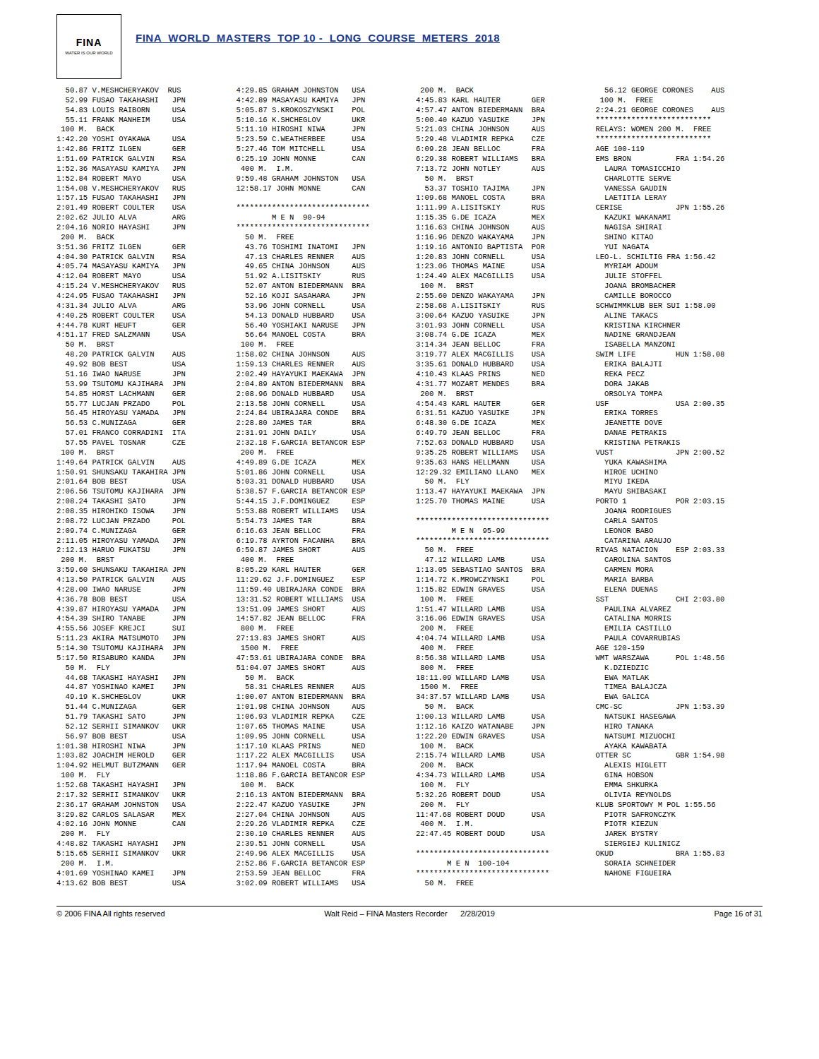FINA
WATER IS OUR WORLD
FINA WORLD MASTERS TOP 10 - LONG COURSE METERS 2018
50.87 V.MESHCHERYAKOV RUS 52.99 FUSAO TAKAHASHI JPN 54.83 LOUIS RAIBORN USA 55.11 FRANK MANHEIM USA 100 M. BACK 1:42.20 YOSHI OYAKAWA USA 1:42.86 FRITZ ILGEN GER 1:51.69 PATRICK GALVIN RSA 1:52.36 MASAYASU KAMIYA JPN 1:52.84 ROBERT MAYO USA 1:54.08 V.MESHCHERYAKOV RUS 1:57.15 FUSAO TAKAHASHI JPN 2:01.49 ROBERT COULTER USA 2:02.62 JULIO ALVA ARG 2:04.16 NORIO HAYASHI JPN 200 M. BACK 3:51.36 FRITZ ILGEN GER 4:04.30 PATRICK GALVIN RSA 4:05.74 MASAYASU KAMIYA JPN 4:12.04 ROBERT MAYO USA 4:15.24 V.MESHCHERYAKOV RUS 4:24.95 FUSAO TAKAHASHI JPN 4:31.34 JULIO ALVA ARG 4:40.25 ROBERT COULTER USA 4:44.78 KURT HEUFT GER 4:51.17 FRED SALZMANN USA 50 M. BRST 48.20 PATRICK GALVIN AUS 49.92 BOB BEST USA 51.16 IWAO NARUSE JPN 53.99 TSUTOMU KAJIHARA JPN 54.85 HORST LACHMANN GER 55.77 LUCJAN PRZADO POL 56.45 HIROYASU YAMADA JPN 56.53 C.MUNIZAGA GER 57.01 FRANCO CORRADINI ITA 57.55 PAVEL TOSNAR CZE 100 M. BRST 1:49.64 PATRICK GALVIN AUS 1:50.91 SHUNSAKU TAKAHIRA JPN 2:01.64 BOB BEST USA 2:06.56 TSUTOMU KAJIHARA JPN 2:08.24 TAKASHI SATO JPN 2:08.35 HIROHIKO ISOWA JPN 2:08.72 LUCJAN PRZADO POL 2:09.74 C.MUNIZAGA GER 2:11.05 HIROYASU YAMADA JPN 2:12.13 HARUO FUKATSU JPN 200 M. BRST 3:59.60 SHUNSAKU TAKAHIRA JPN 4:13.50 PATRICK GALVIN AUS 4:28.00 IWAO NARUSE JPN 4:36.78 BOB BEST USA 4:39.87 HIROYASU YAMADA JPN 4:54.39 SHIRO TANABE JPN 4:55.56 JOSEF KREJCI SUI 5:11.23 AKIRA MATSUMOTO JPN 5:14.30 TSUTOMU KAJIHARA JPN 5:17.50 RISABURO KANDA JPN 50 M. FLY 44.68 TAKASHI HAYASHI JPN 44.87 YOSHINAO KAMEI JPN 49.19 K.SHCHEGLOV UKR 51.44 C.MUNIZAGA GER 51.79 TAKASHI SATO JPN 52.12 SERHII SIMANKOV UKR 56.97 BOB BEST USA 1:01.38 HIROSHI NIWA JPN 1:03.82 JOACHIM HEROLD GER 1:04.92 HELMUT BUTZMANN GER 100 M. FLY 1:52.68 TAKASHI HAYASHI JPN 2:17.32 SERHII SIMANKOV UKR 2:36.17 GRAHAM JOHNSTON USA 3:29.82 CARLOS SALASAR MEX 4:02.16 JOHN MONNE CAN 200 M. FLY 4:48.82 TAKASHI HAYASHI JPN 5:15.65 SERHII SIMANKOV UKR 200 M. I.M. 4:01.69 YOSHINAO KAMEI JPN 4:13.62 BOB BEST USA
4:29.85 GRAHAM JOHNSTON USA 4:42.89 MASAYASU KAMIYA JPN 5:05.87 S.KROKOSZYNSKI POL 5:10.16 K.SHCHEGLOV UKR 5:11.10 HIROSHI NIWA JPN 5:23.59 C.WEATHERBEE USA 5:27.46 TOM MITCHELL USA 6:25.19 JOHN MONNE CAN 400 M. I.M. 9:59.48 GRAHAM JOHNSTON USA 12:58.17 JOHN MONNE CAN ****************************** M E N 90-94 ****************************** 50 M. FREE 43.76 TOSHIMI INATOMI JPN 47.13 CHARLES RENNER AUS 49.65 CHINA JOHNSON AUS 51.92 A.LISITSKIY RUS 52.07 ANTON BIEDERMANN BRA 52.16 KOJI SASAHARA JPN 53.96 JOHN CORNELL USA 54.13 DONALD HUBBARD USA 56.40 YOSHIAKI NARUSE JPN 56.64 MANOEL COSTA BRA 100 M. FREE 1:58.02 CHINA JOHNSON AUS 1:59.13 CHARLES RENNER AUS 2:02.49 HAYAYUKI MAEKAWA JPN 2:04.89 ANTON BIEDERMANN BRA 2:08.96 DONALD HUBBARD USA 2:13.58 JOHN CORNELL USA 2:24.84 UBIRAJARA CONDE BRA 2:28.80 JAMES TAR BRA 2:31.91 JOHN DAILY USA 2:32.18 F.GARCIA BETANCOR ESP 200 M. FREE 4:49.89 G.DE ICAZA MEX 5:01.86 JOHN CORNELL USA 5:03.31 DONALD HUBBARD USA 5:38.57 F.GARCIA BETANCOR ESP 5:44.15 J.F.DOMINGUEZ ESP 5:53.88 ROBERT WILLIAMS USA 5:54.73 JAMES TAR BRA 6:16.63 JEAN BELLOC FRA 6:19.78 AYRTON FACANHA BRA 6:59.87 JAMES SHORT AUS 400 M. FREE 8:05.29 KARL HAUTER GER 11:29.62 J.F.DOMINGUEZ ESP 11:59.40 UBIRAJARA CONDE BRA 13:31.52 ROBERT WILLIAMS USA 13:51.09 JAMES SHORT AUS 14:57.82 JEAN BELLOC FRA 800 M. FREE 27:13.83 JAMES SHORT AUS 1500 M. FREE 47:53.61 UBIRAJARA CONDE BRA 51:04.07 JAMES SHORT AUS 50 M. BACK 58.31 CHARLES RENNER AUS 1:00.07 ANTON BIEDERMANN BRA 1:01.98 CHINA JOHNSON AUS 1:06.93 VLADIMIR REPKA CZE 1:07.65 THOMAS MAINE USA 1:09.95 JOHN CORNELL USA 1:17.10 KLAAS PRINS NED 1:17.22 ALEX MACGILLIS USA 1:17.94 MANOEL COSTA BRA 1:18.86 F.GARCIA BETANCOR ESP 100 M. BACK 2:16.13 ANTON BIEDERMANN BRA 2:22.47 KAZUO YASUIKE JPN 2:27.04 CHINA JOHNSON AUS 2:29.26 VLADIMIR REPKA CZE 2:30.10 CHARLES RENNER AUS 2:39.51 JOHN CORNELL USA 2:49.96 ALEX MACGILLIS USA 2:52.86 F.GARCIA BETANCOR ESP 2:53.59 JEAN BELLOC FRA 3:02.09 ROBERT WILLIAMS USA
200 M. BACK 4:45.83 KARL HAUTER GER 4:57.47 ANTON BIEDERMANN BRA 5:00.40 KAZUO YASUIKE JPN 5:21.03 CHINA JOHNSON AUS 5:29.48 VLADIMIR REPKA CZE 6:09.28 JEAN BELLOC FRA 6:29.38 ROBERT WILLIAMS BRA 7:13.72 JOHN NOTLEY AUS 50 M. BRST 53.37 TOSHIO TAJIMA JPN 1:09.68 MANOEL COSTA BRA 1:11.99 A.LISITSKIY RUS 1:15.35 G.DE ICAZA MEX 1:16.63 CHINA JOHNSON AUS 1:16.96 DENZO WAKAYAMA JPN 1:19.16 ANTONIO BAPTISTA POR 1:20.83 JOHN CORNELL USA 1:23.06 THOMAS MAINE USA 1:24.49 ALEX MACGILLIS USA 100 M. BRST 2:55.60 DENZO WAKAYAMA JPN 2:58.68 A.LISITSKIY RUS 3:00.64 KAZUO YASUIKE JPN 3:01.93 JOHN CORNELL USA 3:08.74 G.DE ICAZA MEX 3:14.34 JEAN BELLOC FRA 3:19.77 ALEX MACGILLIS USA 3:35.61 DONALD HUBBARD USA 4:10.43 KLAAS PRINS NED 4:31.77 MOZART MENDES BRA 200 M. BRST 4:54.43 KARL HAUTER GER 6:31.51 KAZUO YASUIKE JPN 6:48.30 G.DE ICAZA MEX 6:49.79 JEAN BELLOC FRA 7:52.63 DONALD HUBBARD USA 9:35.25 ROBERT WILLIAMS USA 9:35.63 HANS HELLMANN USA 12:29.32 EMILIANO LLANO MEX 50 M. FLY 1:13.47 HAYAYUKI MAEKAWA JPN 1:25.70 THOMAS MAINE USA ****************************** M E N 95-99 ****************************** 50 M. FREE 47.12 WILLARD LAMB USA 1:13.05 SEBASTIAO SANTOS BRA 1:14.72 K.MROWCZYNSKI POL 1:15.82 EDWIN GRAVES USA 100 M. FREE 1:51.47 WILLARD LAMB USA 3:16.06 EDWIN GRAVES USA 200 M. FREE 4:04.74 WILLARD LAMB USA 400 M. FREE 8:56.38 WILLARD LAMB USA 800 M. FREE 18:11.09 WILLARD LAMB USA 1500 M. FREE 34:37.57 WILLARD LAMB USA 50 M. BACK 1:00.13 WILLARD LAMB USA 1:12.16 KAIZO WATANABE JPN 1:22.20 EDWIN GRAVES USA 100 M. BACK 2:15.74 WILLARD LAMB USA 200 M. BACK 4:34.73 WILLARD LAMB USA 100 M. FLY 5:32.26 ROBERT DOUD USA 200 M. FLY 11:47.68 ROBERT DOUD USA 400 M. I.M. 22:47.45 ROBERT DOUD USA ****************************** M E N 100-104 ****************************** 50 M. FREE
56.12 GEORGE CORONES AUS 100 M. FREE 2:24.21 GEORGE CORONES AUS ************************** RELAYS: WOMEN 200 M. FREE ************************** AGE 100-119 EMS BRON FRA 1:54.26 LAURA TOMASICCHIO CHARLOTTE SERVE VANESSA GAUDIN LAETITIA LERAY CERISE JPN 1:55.26 KAZUKI WAKANAMI NAGISA SHIRAI SHINO KITAO YUI NAGATA LEO-L. SCHILTIG FRA 1:56.42 MYRIAM ADOUM JULIE STOFFEL JOANA BROMBACHER CAMILLE BOROCCO SCHWIMMKLUB BER SUI 1:58.00 ALINE TAKACS KRISTINA KIRCHNER NADINE GRANDJEAN ISABELLA MANZONI SWIM LIFE HUN 1:58.08 ERIKA BALAJTI REKA PECZ DORA JAKAB ORSOLYA TOMPA USF USA 2:00.35 ERIKA TORRES JEANETTE DOVE DANAE PETRAKIS KRISTINA PETRAKIS VUST JPN 2:00.52 YUKA KAWASHIMA HIROE UCHINO MIYU IKEDA MAYU SHIBASAKI PORTO 1 POR 2:03.15 JOANA RODRIGUES CARLA SANTOS LEONOR BABO CATARINA ARAUJO RIVAS NATACION ESP 2:03.33 CAROLINA SANTOS CARMEN MORA MARIA BARBA ELENA DUENAS SST CHI 2:03.80 PAULINA ALVAREZ CATALINA MORRIS EMILIA CASTILLO PAULA COVARRUBIAS AGE 120-159 WMT WARSZAWA POL 1:48.56 K.DZIEDZIC EWA MATLAK TIMEA BALAJCZA EWA GALICA CMC-SC JPN 1:53.39 NATSUKI HASEGAWA HIRO TANAKA NATSUMI MIZUOCHI AYAKA KAWABATA OTTER SC GBR 1:54.98 ALEXIS HIGLETT GINA HOBSON EMMA SHKURKA OLIVIA REYNOLDS KLUB SPORTOWY M POL 1:55.56 PIOTR SAFRONCZYK PIOTR KIEZUN JAREK BYSTRY SIERGIEJ KULINICZ OKUD BRA 1:55.83 SORAIA SCHNEIDER NAHONE FIGUEIRA
© 2006 FINA All rights reserved
Walt Reid – FINA Masters Recorder 2/28/2019
Page 16 of 31